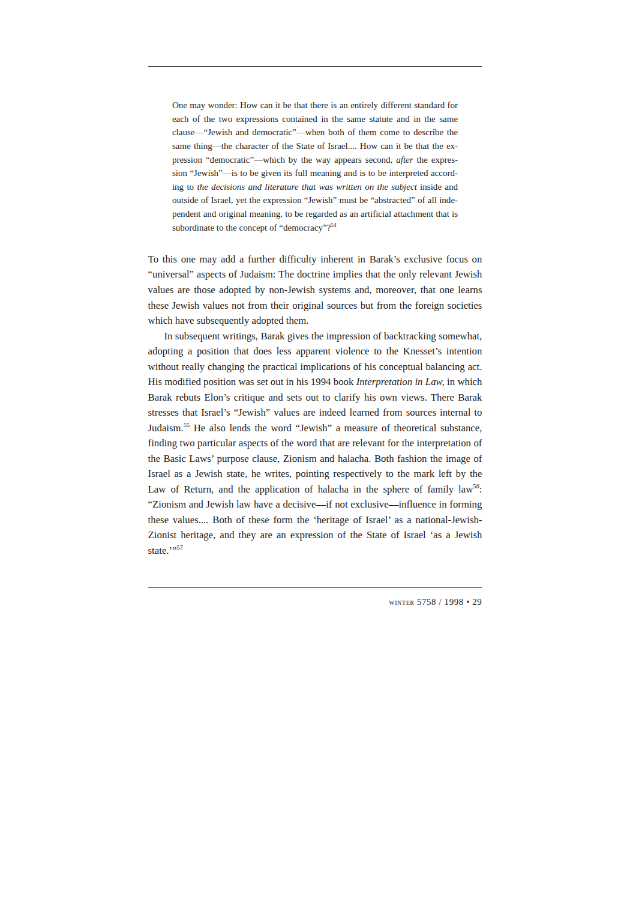One may wonder: How can it be that there is an entirely different standard for each of the two expressions contained in the same statute and in the same clause—“Jewish and democratic”—when both of them come to describe the same thing—the character of the State of Israel.... How can it be that the expression “democratic”—which by the way appears second, after the expression “Jewish”—is to be given its full meaning and is to be interpreted according to the decisions and literature that was written on the subject inside and outside of Israel, yet the expression “Jewish” must be “abstracted” of all independent and original meaning, to be regarded as an artificial attachment that is subordinate to the concept of “democracy”?54
To this one may add a further difficulty inherent in Barak’s exclusive focus on “universal” aspects of Judaism: The doctrine implies that the only relevant Jewish values are those adopted by non-Jewish systems and, moreover, that one learns these Jewish values not from their original sources but from the foreign societies which have subsequently adopted them.
In subsequent writings, Barak gives the impression of backtracking somewhat, adopting a position that does less apparent violence to the Knesset’s intention without really changing the practical implications of his conceptual balancing act. His modified position was set out in his 1994 book Interpretation in Law, in which Barak rebuts Elon’s critique and sets out to clarify his own views. There Barak stresses that Israel’s “Jewish” values are indeed learned from sources internal to Judaism.55 He also lends the word “Jewish” a measure of theoretical substance, finding two particular aspects of the word that are relevant for the interpretation of the Basic Laws’ purpose clause, Zionism and halacha. Both fashion the image of Israel as a Jewish state, he writes, pointing respectively to the mark left by the Law of Return, and the application of halacha in the sphere of family law56: “Zionism and Jewish law have a decisive—if not exclusive—influence in forming these values.... Both of these form the ‘heritage of Israel’ as a national-Jewish-Zionist heritage, and they are an expression of the State of Israel ‘as a Jewish state.’”57
winter 5758 / 1998 • 29